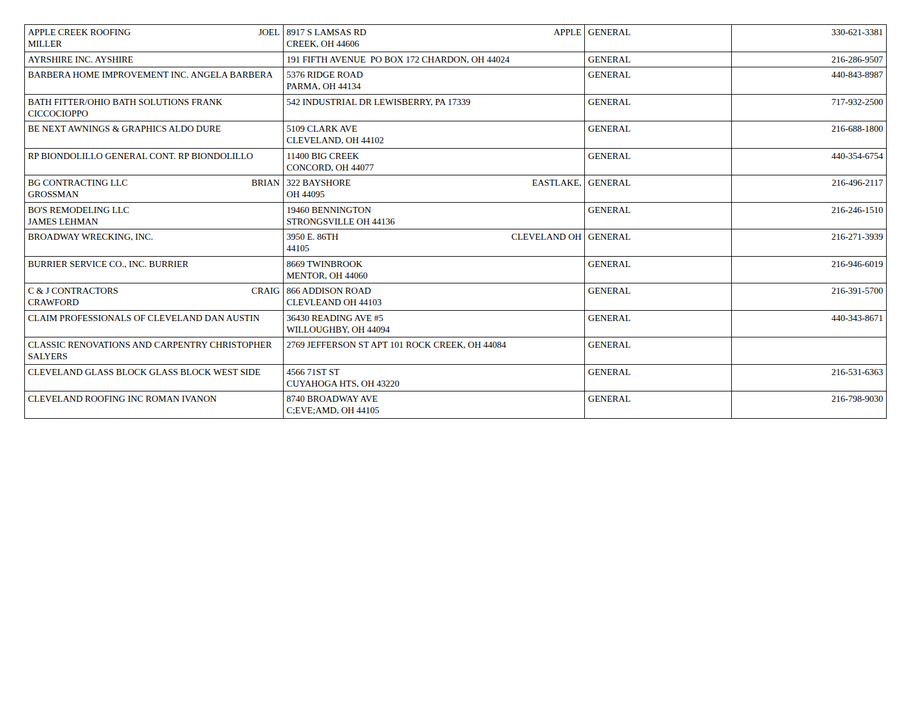| APPLE CREEK ROOFING JOEL MILLER | 8917 S LAMSAS RD APPLE CREEK, OH 44606 | GENERAL | 330-621-3381 |
| AYRSHIRE INC. AYSHIRE | 191 FIFTH AVENUE PO BOX 172 CHARDON, OH 44024 | GENERAL | 216-286-9507 |
| BARBERA HOME IMPROVEMENT INC. ANGELA BARBERA | 5376 RIDGE ROAD PARMA, OH 44134 | GENERAL | 440-843-8987 |
| BATH FITTER/OHIO BATH SOLUTIONS FRANK CICCOCIOPPO | 542 INDUSTRIAL DR LEWISBERRY, PA 17339 | GENERAL | 717-932-2500 |
| BE NEXT AWNINGS & GRAPHICS ALDO DURE | 5109 CLARK AVE CLEVELAND, OH 44102 | GENERAL | 216-688-1800 |
| RP BIONDOLILLO GENERAL CONT. RP BIONDOLILLO | 11400 BIG CREEK CONCORD, OH 44077 | GENERAL | 440-354-6754 |
| BG CONTRACTING LLC BRIAN GROSSMAN | 322 BAYSHORE EASTLAKE, OH 44095 | GENERAL | 216-496-2117 |
| BO'S REMODELING LLC JAMES LEHMAN | 19460 BENNINGTON STRONGSVILLE OH 44136 | GENERAL | 216-246-1510 |
| BROADWAY WRECKING, INC. | 3950 E. 86TH CLEVELAND OH 44105 | GENERAL | 216-271-3939 |
| BURRIER SERVICE CO., INC. BURRIER | 8669 TWINBROOK MENTOR, OH 44060 | GENERAL | 216-946-6019 |
| C & J CONTRACTORS CRAIG CRAWFORD | 866 ADDISON ROAD CLEVLEAND OH 44103 | GENERAL | 216-391-5700 |
| CLAIM PROFESSIONALS OF CLEVELAND DAN AUSTIN | 36430 READING AVE #5 WILLOUGHBY, OH 44094 | GENERAL | 440-343-8671 |
| CLASSIC RENOVATIONS AND CARPENTRY CHRISTOPHER SALYERS | 2769 JEFFERSON ST APT 101 ROCK CREEK, OH 44084 | GENERAL | |
| CLEVELAND GLASS BLOCK GLASS BLOCK WEST SIDE | 4566 71ST ST CUYAHOGA HTS, OH 43220 | GENERAL | 216-531-6363 |
| CLEVELAND ROOFING INC ROMAN IVANON | 8740 BROADWAY AVE C;EVE;AMD, OH 44105 | GENERAL | 216-798-9030 |